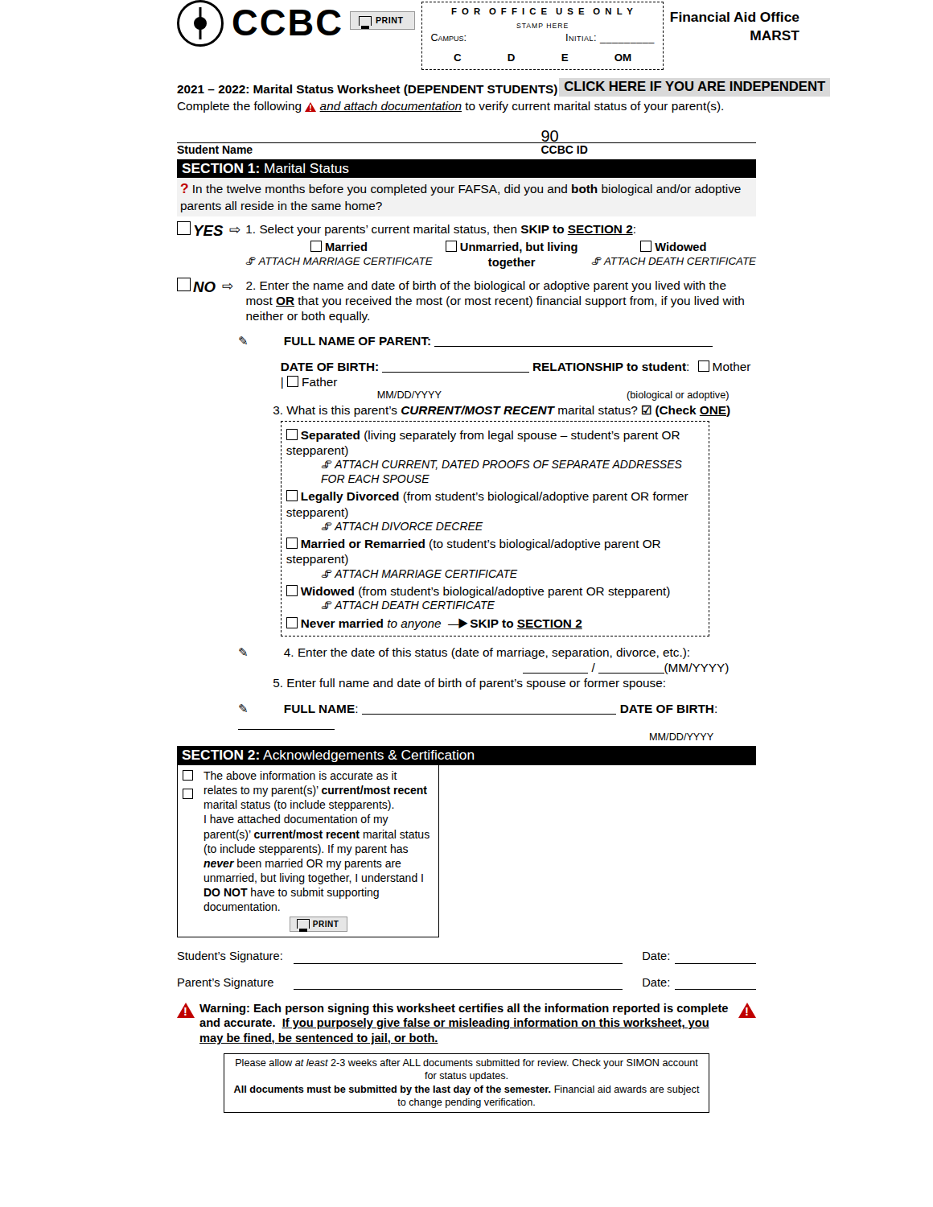CCBC
PRINT
F O R O F F I C E U S E O N L Y
STAMP HERE
Campus: Initial: _________
CDEOM
Financial Aid Office
MARST
2021 – 2022: Marital Status Worksheet (DEPENDENT STUDENTS)
CLICK HERE IF YOU ARE INDEPENDENT
Complete the following and attach documentation to verify current marital status of your parent(s).
Student Name
90
CCBC ID
SECTION 1: Marital Status
? In the twelve months before you completed your FAFSA, did you and both biological and/or adoptive parents all reside in the same home?
YES⇨
1. Select your parents’ current marital status, then SKIP to SECTION 2:
Married
🖇 ATTACH MARRIAGE CERTIFICATE
Unmarried, but living together
Widowed
🖇 ATTACH DEATH CERTIFICATE
NO⇨
2. Enter the name and date of birth of the biological or adoptive parent you lived with the most OR that you received the most (or most recent) financial support from, if you lived with neither or both equally.
✎ FULL NAME OF PARENT:
DATE OF BIRTH: RELATIONSHIP to student: Mother | Father
MM/DD/YYYY (biological or adoptive)
3. What is this parent’s CURRENT/MOST RECENT marital status? ☑ (Check ONE)
Separated (living separately from legal spouse – student’s parent OR stepparent)
🖇 ATTACH CURRENT, DATED PROOFS OF SEPARATE ADDRESSES FOR EACH SPOUSE
Legally Divorced (from student’s biological/adoptive parent OR former stepparent)
🖇 ATTACH DIVORCE DECREE
Married or Remarried (to student’s biological/adoptive parent OR stepparent)
🖇 ATTACH MARRIAGE CERTIFICATE
Widowed (from student’s biological/adoptive parent OR stepparent)
🖇 ATTACH DEATH CERTIFICATE
Never married to anyone ⎯⎯▶ SKIP to SECTION 2
✎ 4. Enter the date of this status (date of marriage, separation, divorce, etc.):
/ (MM/YYYY)
5. Enter full name and date of birth of parent’s spouse or former spouse:
✎ FULL NAME: DATE OF BIRTH:
MM/DD/YYYY
SECTION 2: Acknowledgements & Certification ☑ Check each item below to indicate that you understand:
The above information is accurate as it relates to my parent(s)’ current/most recent marital status (to include stepparents).
I have attached documentation of my parent(s)’ current/most recent marital status (to include stepparents). If my parent has never been married OR my parents are unmarried, but living together, I understand I DO NOT have to submit supporting documentation.
PRINT
Student’s Signature:
Date:
Parent’s Signature
Date:
Warning: Each person signing this worksheet certifies all the information reported is complete and accurate. If you purposely give false or misleading information on this worksheet, you may be fined, be sentenced to jail, or both.
Please allow at least 2-3 weeks after ALL documents submitted for review. Check your SIMON account for status updates.
All documents must be submitted by the last day of the semester. Financial aid awards are subject to change pending verification.